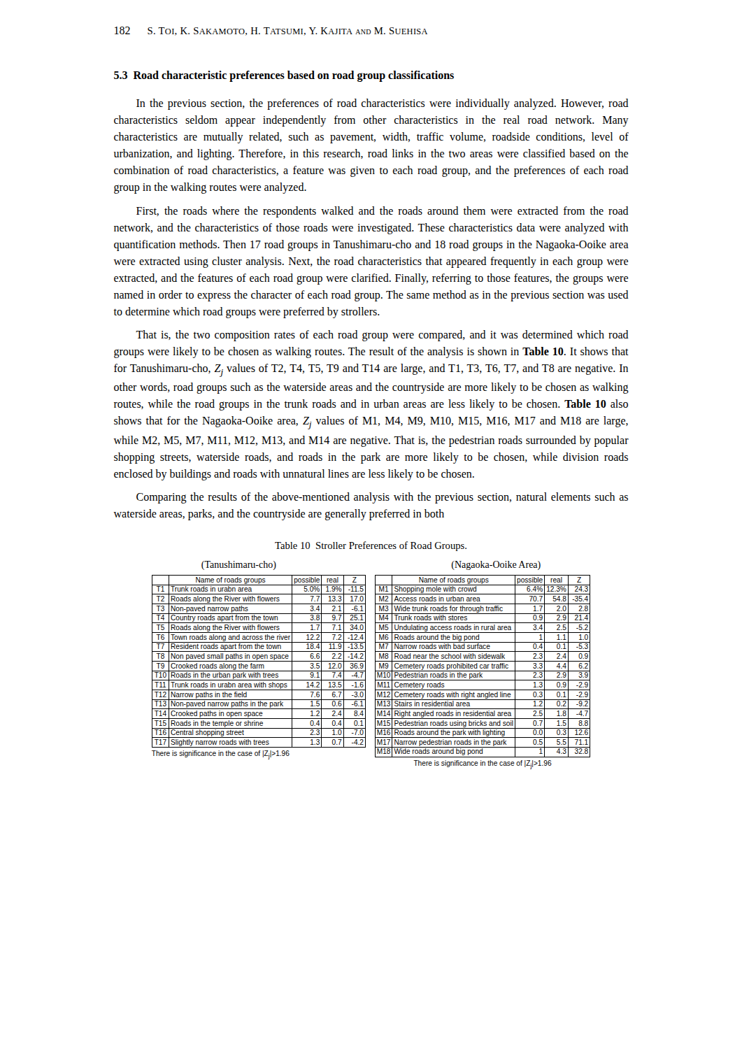182 S. TOI, K. SAKAMOTO, H. TATSUMI, Y. KAJITA and M. SUEHISA
5.3 Road characteristic preferences based on road group classifications
In the previous section, the preferences of road characteristics were individually analyzed. However, road characteristics seldom appear independently from other characteristics in the real road network. Many characteristics are mutually related, such as pavement, width, traffic volume, roadside conditions, level of urbanization, and lighting. Therefore, in this research, road links in the two areas were classified based on the combination of road characteristics, a feature was given to each road group, and the preferences of each road group in the walking routes were analyzed.
First, the roads where the respondents walked and the roads around them were extracted from the road network, and the characteristics of those roads were investigated. These characteristics data were analyzed with quantification methods. Then 17 road groups in Tanushimaru-cho and 18 road groups in the Nagaoka-Ooike area were extracted using cluster analysis. Next, the road characteristics that appeared frequently in each group were extracted, and the features of each road group were clarified. Finally, referring to those features, the groups were named in order to express the character of each road group. The same method as in the previous section was used to determine which road groups were preferred by strollers.
That is, the two composition rates of each road group were compared, and it was determined which road groups were likely to be chosen as walking routes. The result of the analysis is shown in Table 10. It shows that for Tanushimaru-cho, Zj values of T2, T4, T5, T9 and T14 are large, and T1, T3, T6, T7, and T8 are negative. In other words, road groups such as the waterside areas and the countryside are more likely to be chosen as walking routes, while the road groups in the trunk roads and in urban areas are less likely to be chosen. Table 10 also shows that for the Nagaoka-Ooike area, Zj values of M1, M4, M9, M10, M15, M16, M17 and M18 are large, while M2, M5, M7, M11, M12, M13, and M14 are negative. That is, the pedestrian roads surrounded by popular shopping streets, waterside roads, and roads in the park are more likely to be chosen, while division roads enclosed by buildings and roads with unnatural lines are less likely to be chosen.
Comparing the results of the above-mentioned analysis with the previous section, natural elements such as waterside areas, parks, and the countryside are generally preferred in both
Table 10 Stroller Preferences of Road Groups.
(Tanushimaru-cho) (Nagaoka-Ooike Area)
| | Name of roads groups | possible | real | Z |
| --- | --- | --- | --- | --- |
| T1 | Trunk roads in urabn area | 5.0% | 1.9% | -11.5 |
| T2 | Roads along the River with flowers | 7.7 | 13.3 | 17.0 |
| T3 | Non-paved narrow paths | 3.4 | 2.1 | -6.1 |
| T4 | Country roads apart from the town | 3.8 | 9.7 | 25.1 |
| T5 | Roads along the River with flowers | 1.7 | 7.1 | 34.0 |
| T6 | Town roads along and across the river | 12.2 | 7.2 | -12.4 |
| T7 | Resident roads apart from the town | 18.4 | 11.9 | -13.5 |
| T8 | Non paved small paths in open space | 6.6 | 2.2 | -14.2 |
| T9 | Crooked roads along the farm | 3.5 | 12.0 | 36.9 |
| T10 | Roads in the urban park with trees | 9.1 | 7.4 | -4.7 |
| T11 | Trunk roads in urabn area with shops | 14.2 | 13.5 | -1.6 |
| T12 | Narrow paths in the field | 7.6 | 6.7 | -3.0 |
| T13 | Non-paved narrow paths in the park | 1.5 | 0.6 | -6.1 |
| T14 | Crooked paths in open space | 1.2 | 2.4 | 8.4 |
| T15 | Roads in the temple or shrine | 0.4 | 0.4 | 0.1 |
| T16 | Central shopping street | 2.3 | 1.0 | -7.0 |
| T17 | Slightly narrow roads with trees | 1.3 | 0.7 | -4.2 |
There is significance in the case of |Zj|>1.96
| | Name of roads groups | possible | real | Z |
| --- | --- | --- | --- | --- |
| M1 | Shopping mole with crowd | 6.4% | 12.3% | 24.3 |
| M2 | Access roads in urban area | 70.7 | 54.8 | -35.4 |
| M3 | Wide trunk roads for through traffic | 1.7 | 2.0 | 2.8 |
| M4 | Trunk roads with stores | 0.9 | 2.9 | 21.4 |
| M5 | Undulating access roads in rural area | 3.4 | 2.5 | -5.2 |
| M6 | Roads around the big pond | 1 | 1.1 | 1.0 |
| M7 | Narrow roads with bad surface | 0.4 | 0.1 | -5.3 |
| M8 | Road near the school with sidewalk | 2.3 | 2.4 | 0.9 |
| M9 | Cemetery roads prohibited car traffic | 3.3 | 4.4 | 6.2 |
| M10 | Pedestrian roads in the park | 2.3 | 2.9 | 3.9 |
| M11 | Cemetery roads | 1.3 | 0.9 | -2.9 |
| M12 | Cemetery roads with right angled line | 0.3 | 0.1 | -2.9 |
| M13 | Stairs in residential area | 1.2 | 0.2 | -9.2 |
| M14 | Right angled roads in residential area | 2.5 | 1.8 | -4.7 |
| M15 | Pedestrian roads using bricks and soil | 0.7 | 1.5 | 8.8 |
| M16 | Roads around the park with lighting | 0.0 | 0.3 | 12.6 |
| M17 | Narrow pedestrian roads in the park | 0.5 | 5.5 | 71.1 |
| M18 | Wide roads around big pond | 1 | 4.3 | 32.8 |
There is significance in the case of |Zj|>1.96